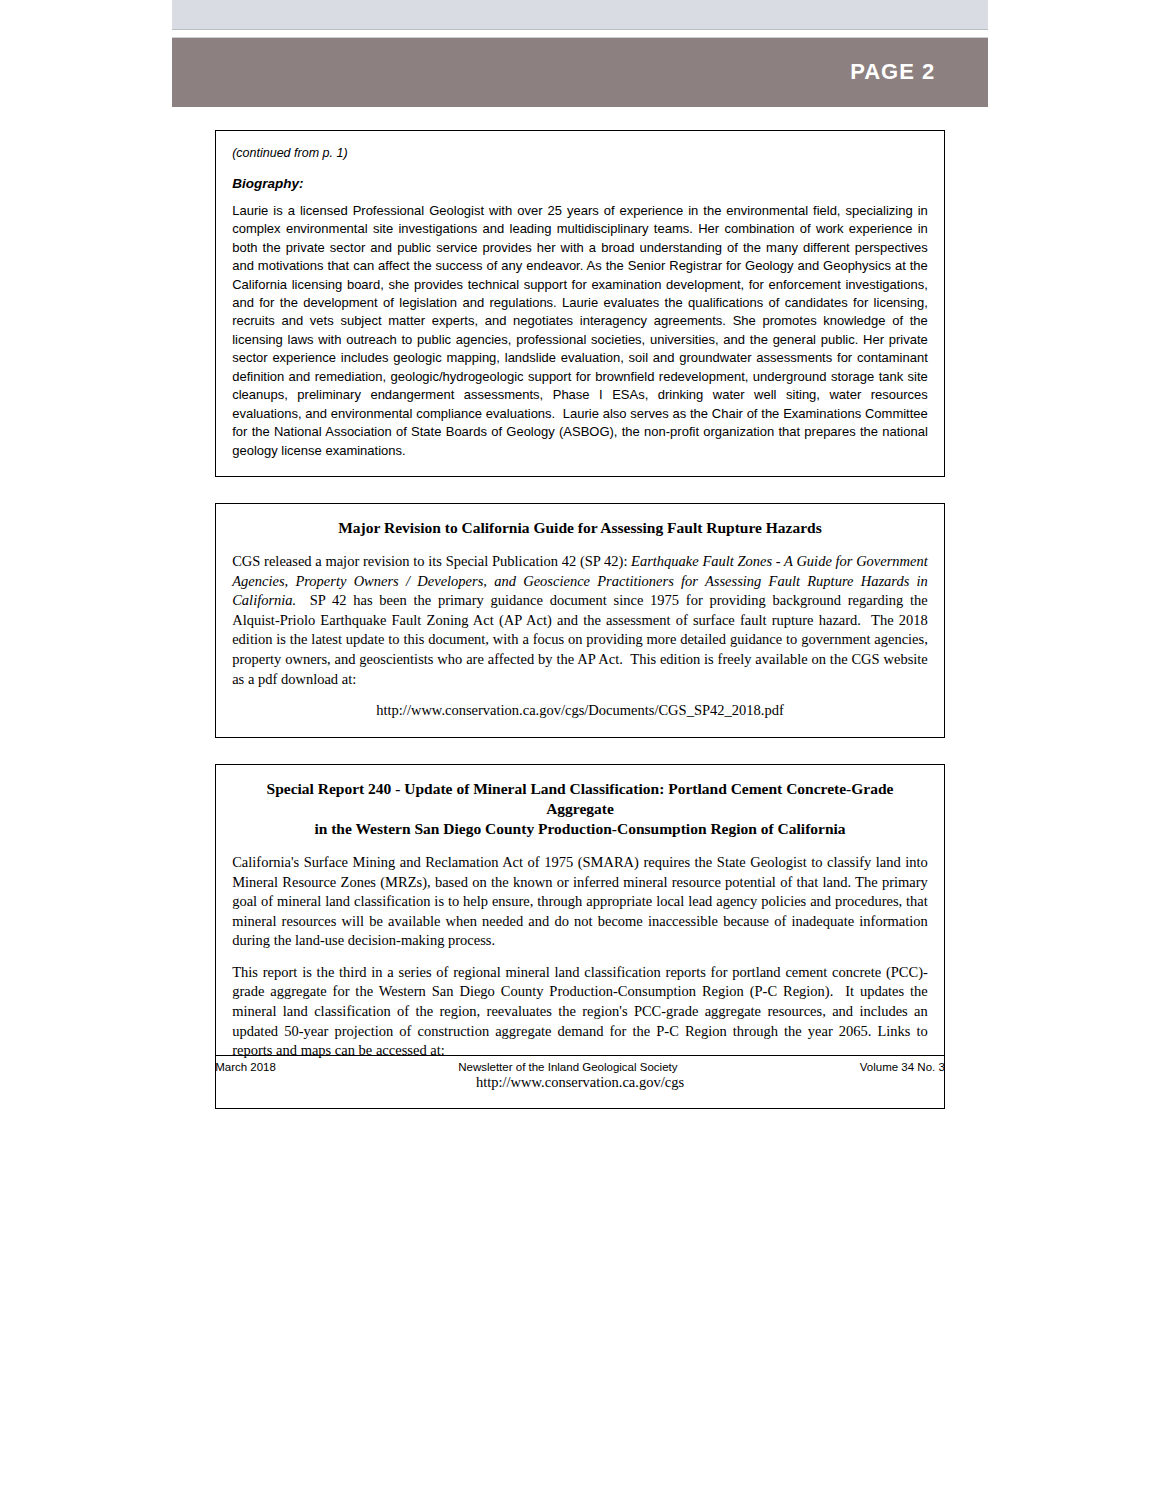PAGE 2
(continued from p. 1)
Biography:
Laurie is a licensed Professional Geologist with over 25 years of experience in the environmental field, specializing in complex environmental site investigations and leading multidisciplinary teams. Her combination of work experience in both the private sector and public service provides her with a broad understanding of the many different perspectives and motivations that can affect the success of any endeavor. As the Senior Registrar for Geology and Geophysics at the California licensing board, she provides technical support for examination development, for enforcement investigations, and for the development of legislation and regulations. Laurie evaluates the qualifications of candidates for licensing, recruits and vets subject matter experts, and negotiates interagency agreements. She promotes knowledge of the licensing laws with outreach to public agencies, professional societies, universities, and the general public. Her private sector experience includes geologic mapping, landslide evaluation, soil and groundwater assessments for contaminant definition and remediation, geologic/hydrogeologic support for brownfield redevelopment, underground storage tank site cleanups, preliminary endangerment assessments, Phase I ESAs, drinking water well siting, water resources evaluations, and environmental compliance evaluations. Laurie also serves as the Chair of the Examinations Committee for the National Association of State Boards of Geology (ASBOG), the non-profit organization that prepares the national geology license examinations.
Major Revision to California Guide for Assessing Fault Rupture Hazards
CGS released a major revision to its Special Publication 42 (SP 42): Earthquake Fault Zones - A Guide for Government Agencies, Property Owners / Developers, and Geoscience Practitioners for Assessing Fault Rupture Hazards in California. SP 42 has been the primary guidance document since 1975 for providing background regarding the Alquist-Priolo Earthquake Fault Zoning Act (AP Act) and the assessment of surface fault rupture hazard. The 2018 edition is the latest update to this document, with a focus on providing more detailed guidance to government agencies, property owners, and geoscientists who are affected by the AP Act. This edition is freely available on the CGS website as a pdf download at:
http://www.conservation.ca.gov/cgs/Documents/CGS_SP42_2018.pdf
Special Report 240 - Update of Mineral Land Classification: Portland Cement Concrete-Grade Aggregate
in the Western San Diego County Production-Consumption Region of California
California's Surface Mining and Reclamation Act of 1975 (SMARA) requires the State Geologist to classify land into Mineral Resource Zones (MRZs), based on the known or inferred mineral resource potential of that land. The primary goal of mineral land classification is to help ensure, through appropriate local lead agency policies and procedures, that mineral resources will be available when needed and do not become inaccessible because of inadequate information during the land-use decision-making process.
This report is the third in a series of regional mineral land classification reports for portland cement concrete (PCC)-grade aggregate for the Western San Diego County Production-Consumption Region (P-C Region). It updates the mineral land classification of the region, reevaluates the region's PCC-grade aggregate resources, and includes an updated 50-year projection of construction aggregate demand for the P-C Region through the year 2065. Links to reports and maps can be accessed at:
http://www.conservation.ca.gov/cgs
March 2018 Newsletter of the Inland Geological Society Volume 34 No. 3